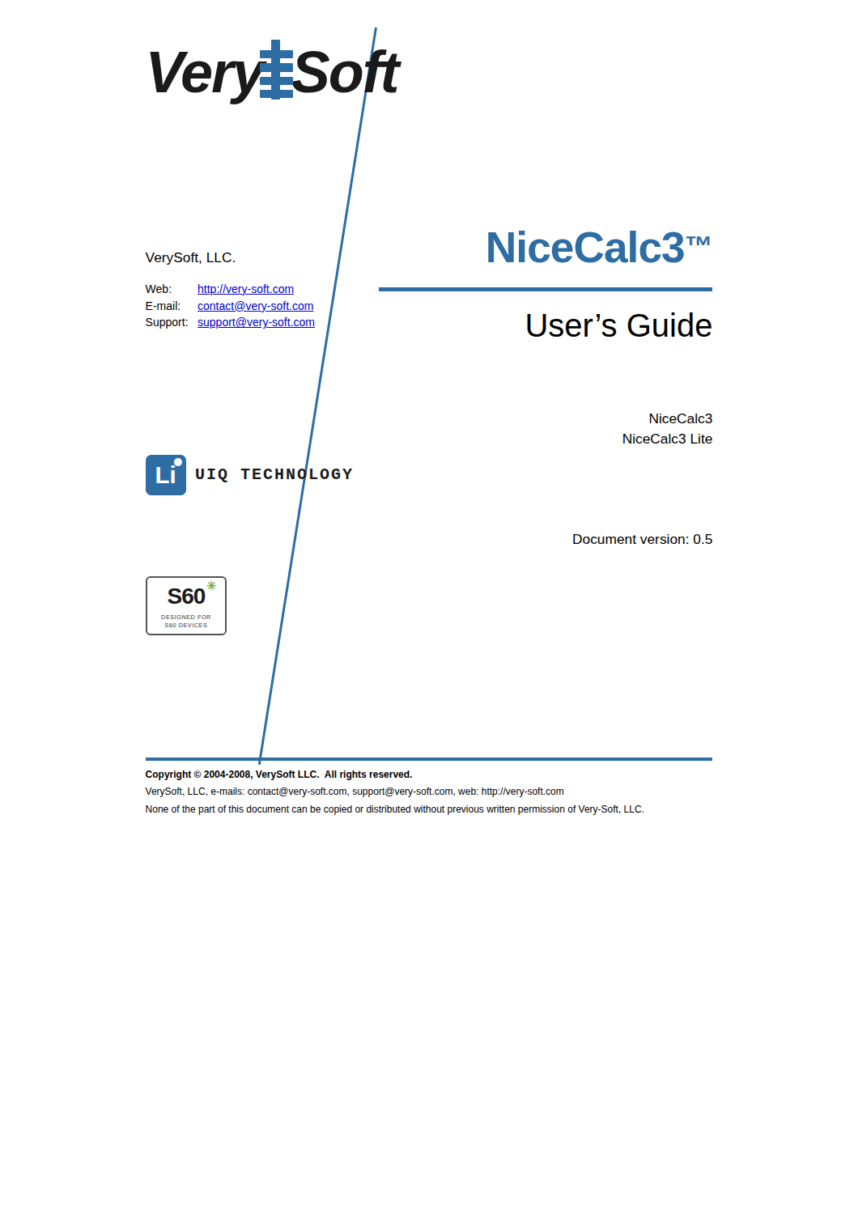Very Soft
VerySoft, LLC.
| Web: | http://very-soft.com |
| E-mail: | contact@very-soft.com |
| Support: | support@very-soft.com |
NiceCalc3™
User’s Guide
NiceCalc3
NiceCalc3 Lite
Document version: 0.5
Li
UIQ TECHNOLOGY
S60✳
Designed for
S60 devices
Copyright © 2004-2008, VerySoft LLC. All rights reserved.
VerySoft, LLC, e-mails: contact@very-soft.com, support@very-soft.com, web: http://very-soft.com
None of the part of this document can be copied or distributed without previous written permission of Very-Soft, LLC.